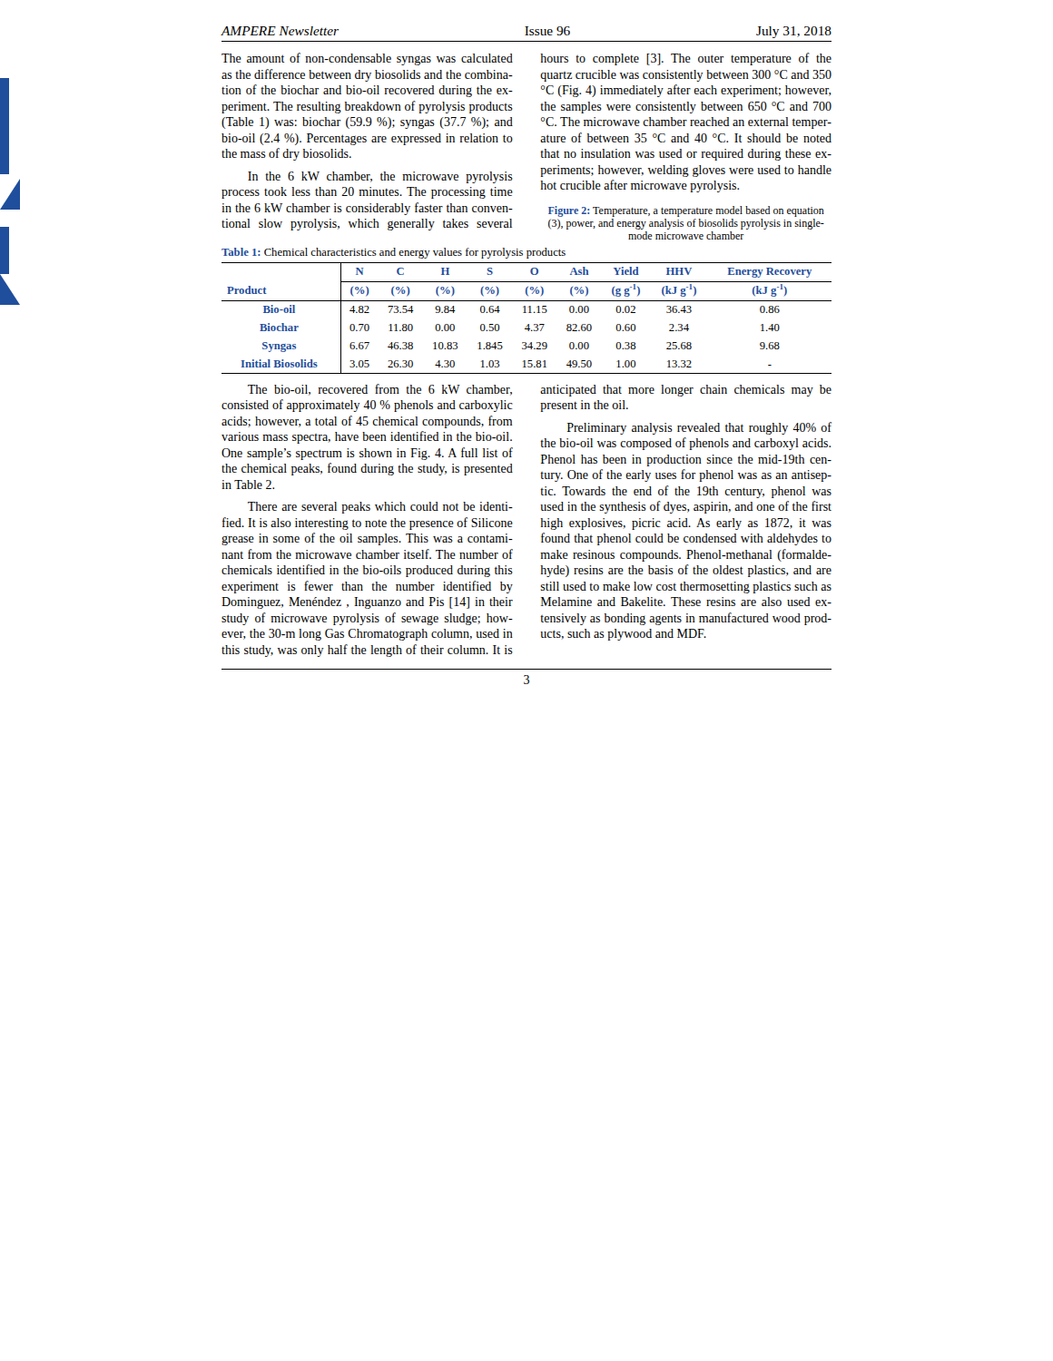AMPERE Newsletter
Issue 96
July 31, 2018
The amount of non-condensable syngas was calculated as the difference between dry biosolids and the combination of the biochar and bio-oil recovered during the experiment. The resulting breakdown of pyrolysis products (Table 1) was: biochar (59.9 %); syngas (37.7 %); and bio-oil (2.4 %). Percentages are expressed in relation to the mass of dry biosolids.
In the 6 kW chamber, the microwave pyrolysis process took less than 20 minutes. The processing time in the 6 kW chamber is considerably faster than conventional slow pyrolysis, which generally takes several hours to complete [3]. The outer temperature of the quartz crucible was consistently between 300 °C and 350 °C (Fig. 4) immediately after each experiment; however, the samples were consistently between 650 °C and 700 °C. The microwave chamber reached an external temperature of between 35 °C and 40 °C. It should be noted that no insulation was used or required during these experiments; however, welding gloves were used to handle hot crucible after microwave pyrolysis.
Figure 2: Temperature, a temperature model based on equation (3), power, and energy analysis of biosolids pyrolysis in single-mode microwave chamber
Table 1: Chemical characteristics and energy values for pyrolysis products
| Product | N | C | H | S | O | Ash | Yield | HHV | Energy Recovery |
| --- | --- | --- | --- | --- | --- | --- | --- | --- | --- |
| (%) | (%) | (%) | (%) | (%) | (%) | (g g -1 ) | (kJ g -1 ) | (kJ g -1 ) |
| Bio-oil | 4.82 | 73.54 | 9.84 | 0.64 | 11.15 | 0.00 | 0.02 | 36.43 | 0.86 |
| Biochar | 0.70 | 11.80 | 0.00 | 0.50 | 4.37 | 82.60 | 0.60 | 2.34 | 1.40 |
| Syngas | 6.67 | 46.38 | 10.83 | 1.845 | 34.29 | 0.00 | 0.38 | 25.68 | 9.68 |
| Initial Biosolids | 3.05 | 26.30 | 4.30 | 1.03 | 15.81 | 49.50 | 1.00 | 13.32 | - |
The bio-oil, recovered from the 6 kW chamber, consisted of approximately 40 % phenols and carboxylic acids; however, a total of 45 chemical compounds, from various mass spectra, have been identified in the bio-oil. One sample’s spectrum is shown in Fig. 4. A full list of the chemical peaks, found during the study, is presented in Table 2.
There are several peaks which could not be identified. It is also interesting to note the presence of Silicone grease in some of the oil samples. This was a contaminant from the microwave chamber itself. The number of chemicals identified in the bio-oils produced during this experiment is fewer than the number identified by Dominguez, Menéndez , Inguanzo and Pis [14] in their study of microwave pyrolysis of sewage sludge; however, the 30-m long Gas Chromatograph column, used in this study, was only half the length of their column. It is anticipated that more longer chain chemicals may be present in the oil.
Preliminary analysis revealed that roughly 40% of the bio-oil was composed of phenols and carboxyl acids. Phenol has been in production since the mid-19th century. One of the early uses for phenol was as an antiseptic. Towards the end of the 19th century, phenol was used in the synthesis of dyes, aspirin, and one of the first high explosives, picric acid. As early as 1872, it was found that phenol could be condensed with aldehydes to make resinous compounds. Phenol-methanal (formaldehyde) resins are the basis of the oldest plastics, and are still used to make low cost thermosetting plastics such as Melamine and Bakelite. These resins are also used extensively as bonding agents in manufactured wood products, such as plywood and MDF.
3